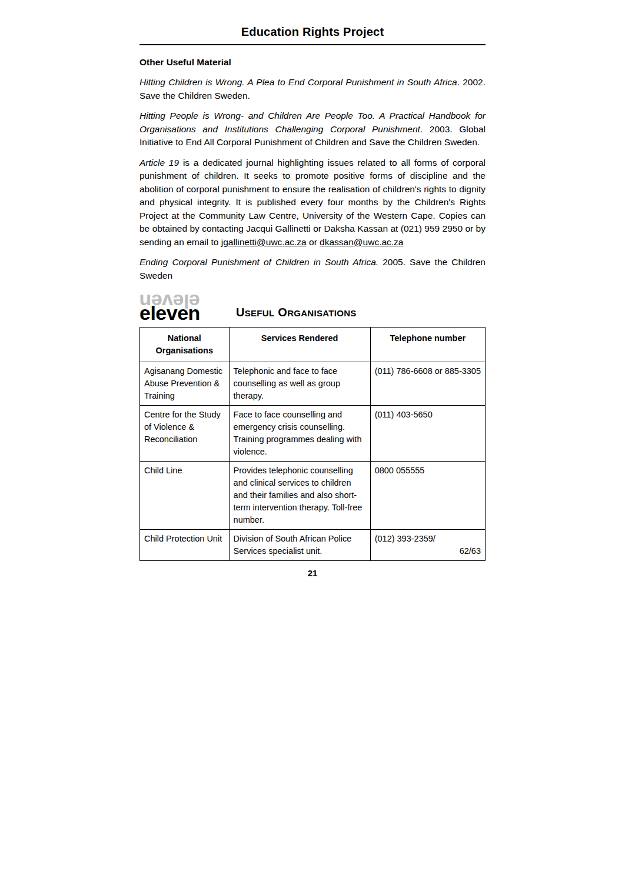Education Rights Project
Other Useful Material
Hitting Children is Wrong. A Plea to End Corporal Punishment in South Africa. 2002. Save the Children Sweden.
Hitting People is Wrong- and Children Are People Too. A Practical Handbook for Organisations and Institutions Challenging Corporal Punishment. 2003. Global Initiative to End All Corporal Punishment of Children and Save the Children Sweden.
Article 19 is a dedicated journal highlighting issues related to all forms of corporal punishment of children. It seeks to promote positive forms of discipline and the abolition of corporal punishment to ensure the realisation of children's rights to dignity and physical integrity. It is published every four months by the Children's Rights Project at the Community Law Centre, University of the Western Cape. Copies can be obtained by contacting Jacqui Gallinetti or Daksha Kassan at (021) 959 2950 or by sending an email to jgallinetti@uwc.ac.za or dkassan@uwc.ac.za
Ending Corporal Punishment of Children in South Africa. 2005. Save the Children Sweden
eleven eleven
USEFUL ORGANISATIONS
| National Organisations | Services Rendered | Telephone number |
| --- | --- | --- |
| Agisanang Domestic Abuse Prevention & Training | Telephonic and face to face counselling as well as group therapy. | (011) 786-6608 or 885-3305 |
| Centre for the Study of Violence & Reconciliation | Face to face counselling and emergency crisis counselling. Training programmes dealing with violence. | (011) 403-5650 |
| Child Line | Provides telephonic counselling and clinical services to children and their families and also short-term intervention therapy. Toll-free number. | 0800 055555 |
| Child Protection Unit | Division of South African Police Services specialist unit. | (012) 393-2359/ 62/63 |
21